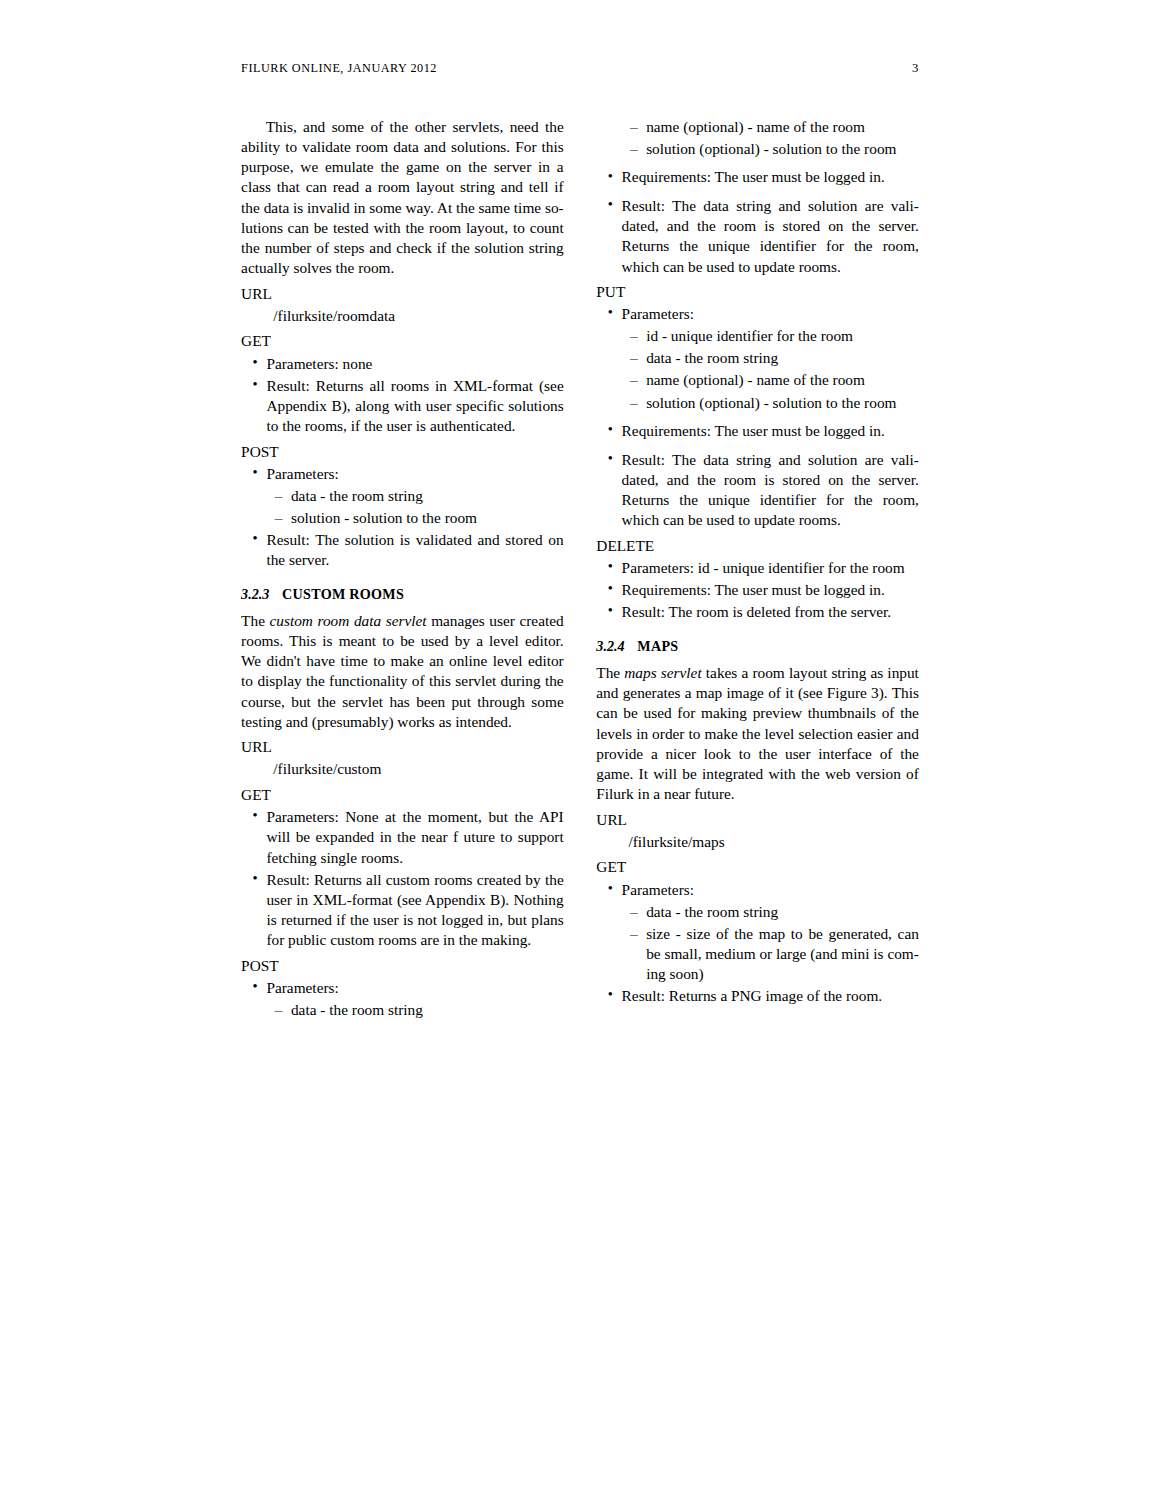Filurk Online, January 2012 3
This, and some of the other servlets, need the ability to validate room data and solutions. For this purpose, we emulate the game on the server in a class that can read a room layout string and tell if the data is invalid in some way. At the same time solutions can be tested with the room layout, to count the number of steps and check if the solution string actually solves the room.
URL
/filurksite/roomdata
GET
Parameters: none
Result: Returns all rooms in XML-format (see Appendix B), along with user specific solutions to the rooms, if the user is authenticated.
POST
Parameters:
data - the room string
solution - solution to the room
Result: The solution is validated and stored on the server.
3.2.3 CUSTOM ROOMS
The custom room data servlet manages user created rooms. This is meant to be used by a level editor. We didn't have time to make an online level editor to display the functionality of this servlet during the course, but the servlet has been put through some testing and (presumably) works as intended.
URL
/filurksite/custom
GET
Parameters: None at the moment, but the API will be expanded in the near f uture to support fetching single rooms.
Result: Returns all custom rooms created by the user in XML-format (see Appendix B). Nothing is returned if the user is not logged in, but plans for public custom rooms are in the making.
POST
Parameters:
data - the room string
name (optional) - name of the room
solution (optional) - solution to the room
Requirements: The user must be logged in.
Result: The data string and solution are validated, and the room is stored on the server. Returns the unique identifier for the room, which can be used to update rooms.
PUT
Parameters:
id - unique identifier for the room
data - the room string
name (optional) - name of the room
solution (optional) - solution to the room
Requirements: The user must be logged in.
Result: The data string and solution are validated, and the room is stored on the server. Returns the unique identifier for the room, which can be used to update rooms.
DELETE
Parameters: id - unique identifier for the room
Requirements: The user must be logged in.
Result: The room is deleted from the server.
3.2.4 MAPS
The maps servlet takes a room layout string as input and generates a map image of it (see Figure 3). This can be used for making preview thumbnails of the levels in order to make the level selection easier and provide a nicer look to the user interface of the game. It will be integrated with the web version of Filurk in a near future.
URL
/filurksite/maps
GET
Parameters:
data - the room string
size - size of the map to be generated, can be small, medium or large (and mini is coming soon)
Result: Returns a PNG image of the room.